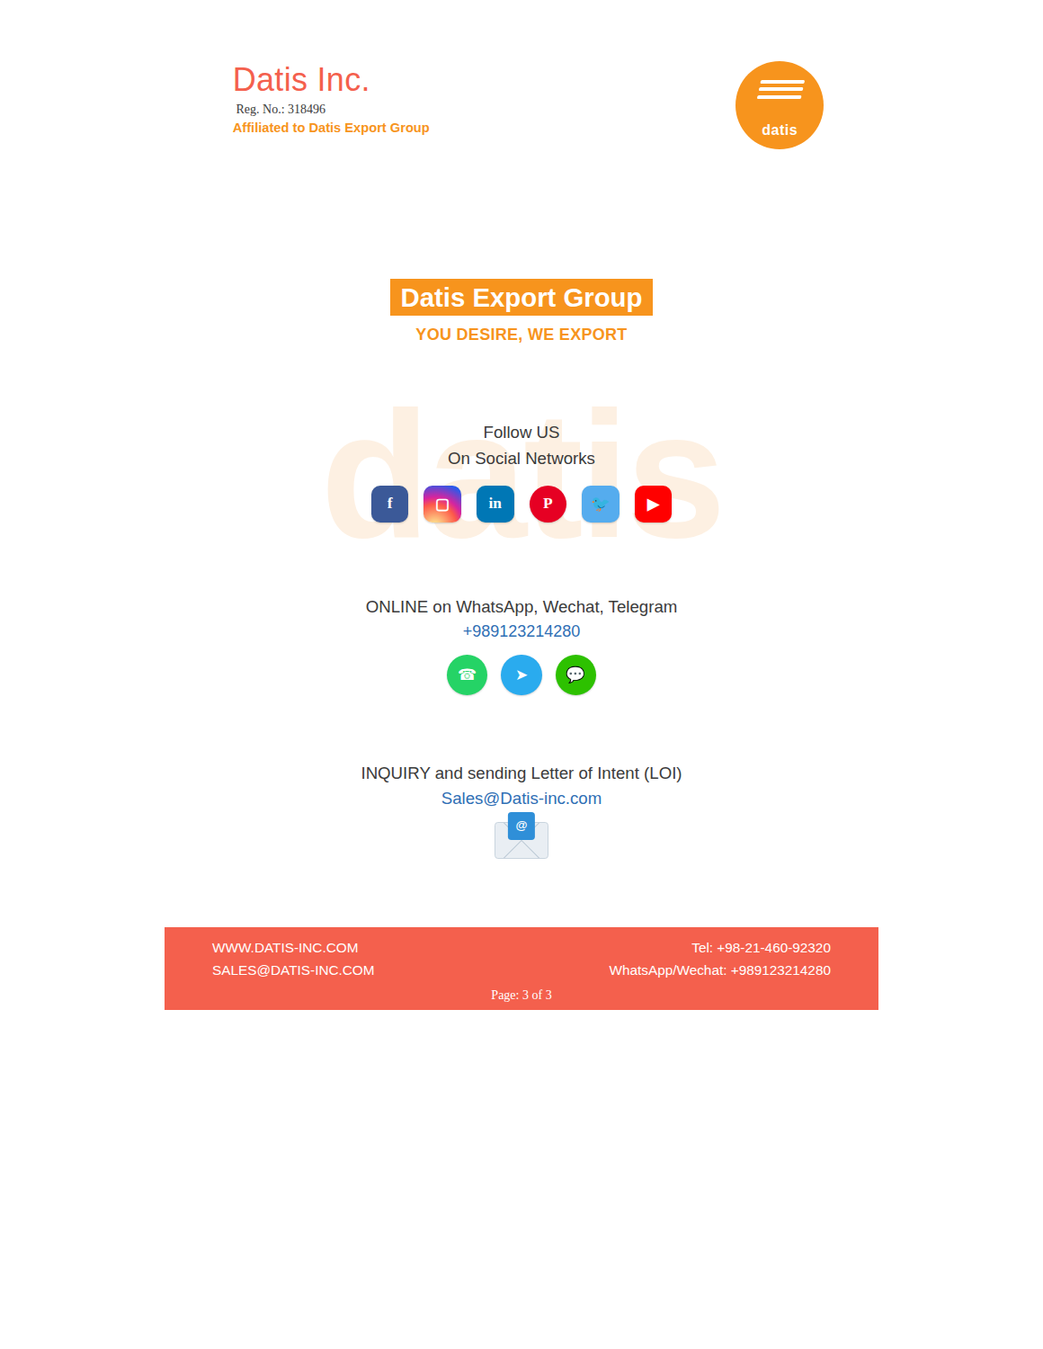datis
Datis Inc.
Reg. No.: 318496
Affiliated to Datis Export Group
datis
Datis Export Group
YOU DESIRE, WE EXPORT
Follow US
On Social Networks
f
▢
in
P
🐦
▶
ONLINE on WhatsApp, Wechat, Telegram
+989123214280
☎
➤
💬
INQUIRY and sending Letter of Intent (LOI) Sales@Datis-inc.com
@
WWW.DATIS-INC.COM
SALES@DATIS-INC.COM
Tel: +98-21-460-92320
WhatsApp/Wechat: +989123214280
Page: 3 of 3